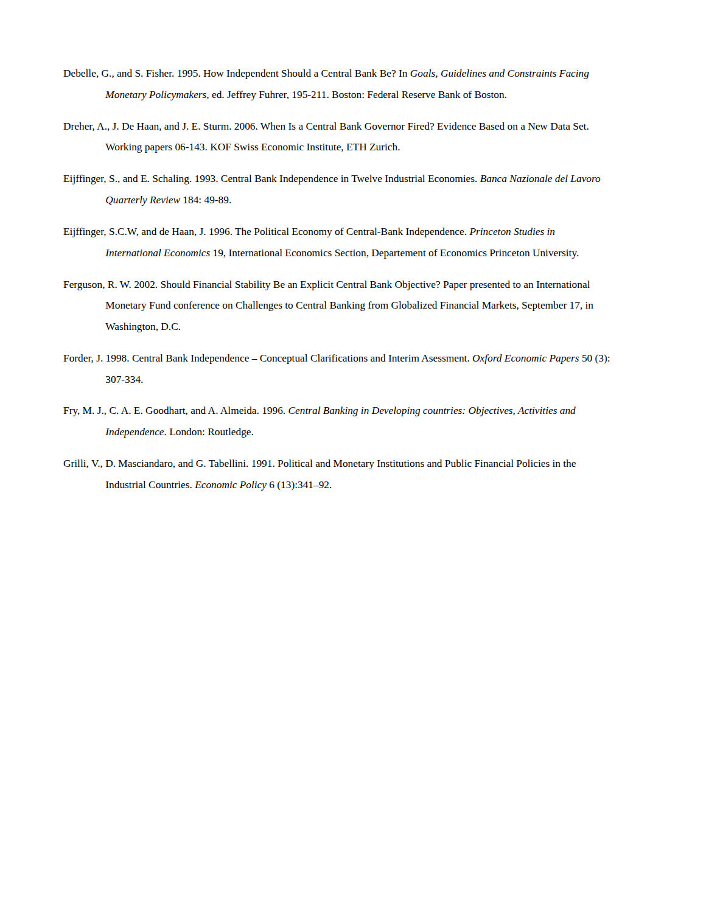Debelle, G., and S. Fisher. 1995. How Independent Should a Central Bank Be? In Goals, Guidelines and Constraints Facing Monetary Policymakers, ed. Jeffrey Fuhrer, 195-211. Boston: Federal Reserve Bank of Boston.
Dreher, A., J. De Haan, and J. E. Sturm. 2006. When Is a Central Bank Governor Fired? Evidence Based on a New Data Set. Working papers 06-143. KOF Swiss Economic Institute, ETH Zurich.
Eijffinger, S., and E. Schaling. 1993. Central Bank Independence in Twelve Industrial Economies. Banca Nazionale del Lavoro Quarterly Review 184: 49-89.
Eijffinger, S.C.W, and de Haan, J. 1996. The Political Economy of Central-Bank Independence. Princeton Studies in International Economics 19, International Economics Section, Departement of Economics Princeton University.
Ferguson, R. W. 2002. Should Financial Stability Be an Explicit Central Bank Objective? Paper presented to an International Monetary Fund conference on Challenges to Central Banking from Globalized Financial Markets, September 17, in Washington, D.C.
Forder, J. 1998. Central Bank Independence – Conceptual Clarifications and Interim Asessment. Oxford Economic Papers 50 (3): 307-334.
Fry, M. J., C. A. E. Goodhart, and A. Almeida. 1996. Central Banking in Developing countries: Objectives, Activities and Independence. London: Routledge.
Grilli, V., D. Masciandaro, and G. Tabellini. 1991. Political and Monetary Institutions and Public Financial Policies in the Industrial Countries. Economic Policy 6 (13):341–92.